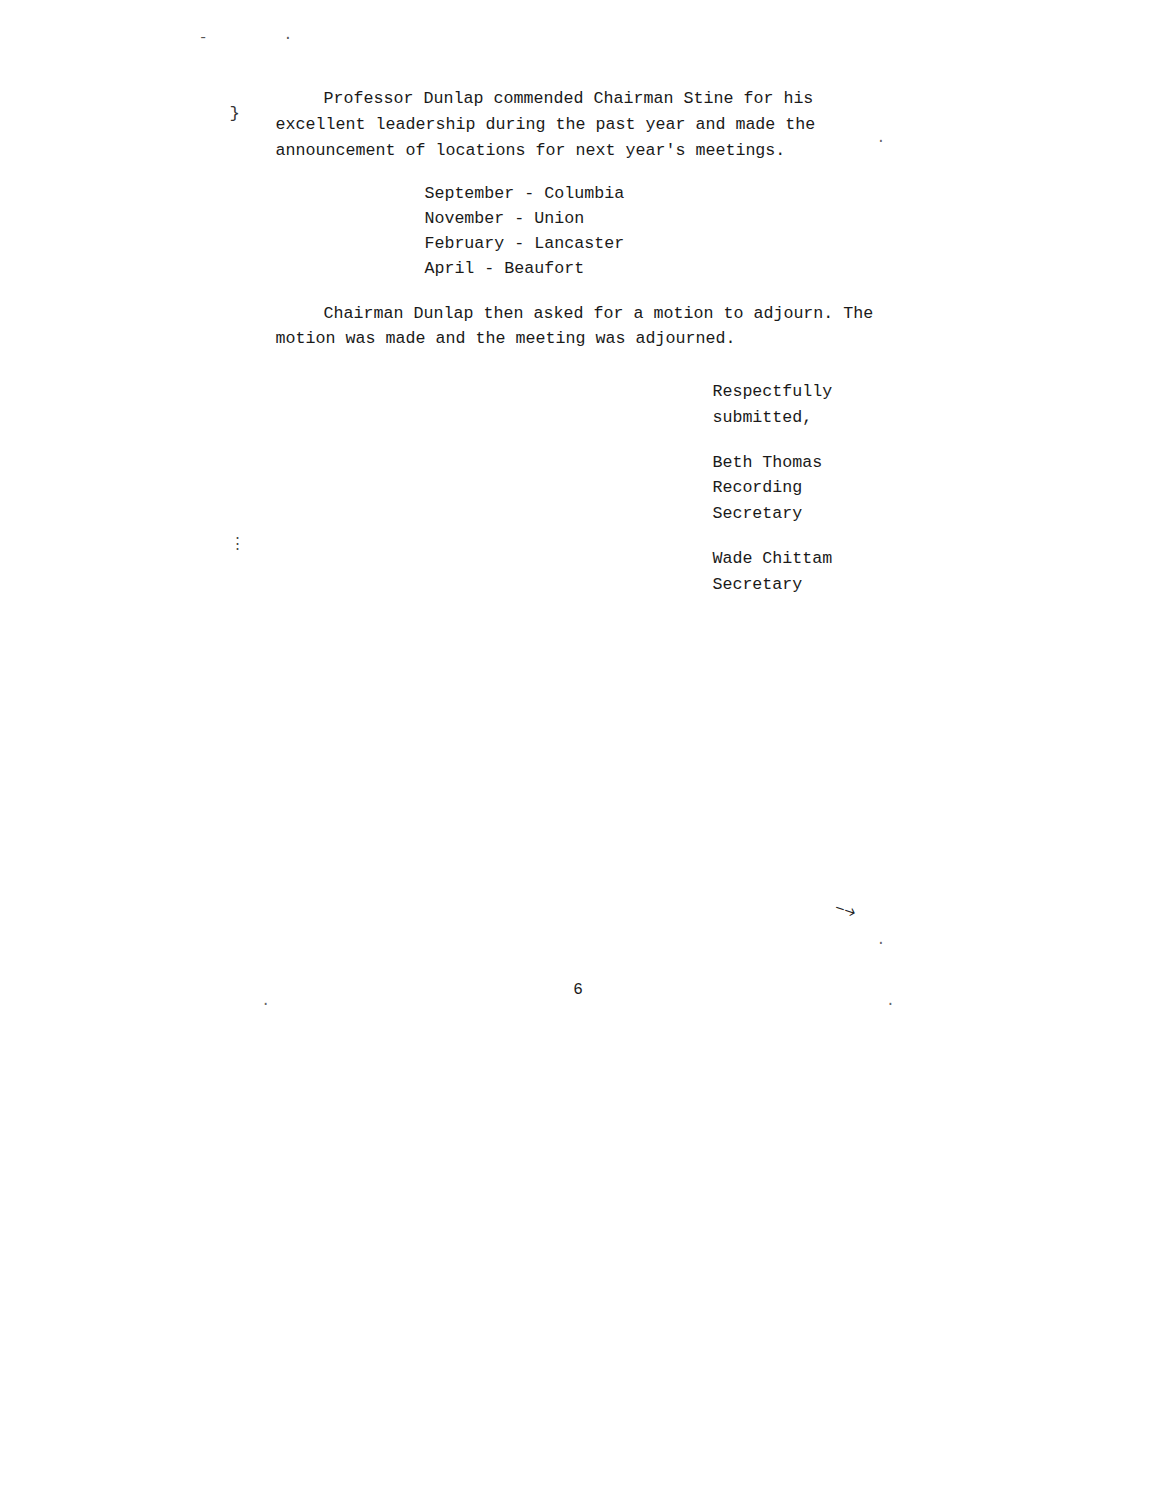‑ ·
}
⋮
·
Professor Dunlap commended Chairman Stine for his excellent leadership during the past year and made the announcement of locations for next year's meetings.
September - Columbia
November - Union
February - Lancaster
April - Beaufort
Chairman Dunlap then asked for a motion to adjourn. The motion was made and the meeting was adjourned.
Respectfully submitted,
Beth Thomas
Recording Secretary
Wade Chittam
Secretary
⤍
·
·
·
6